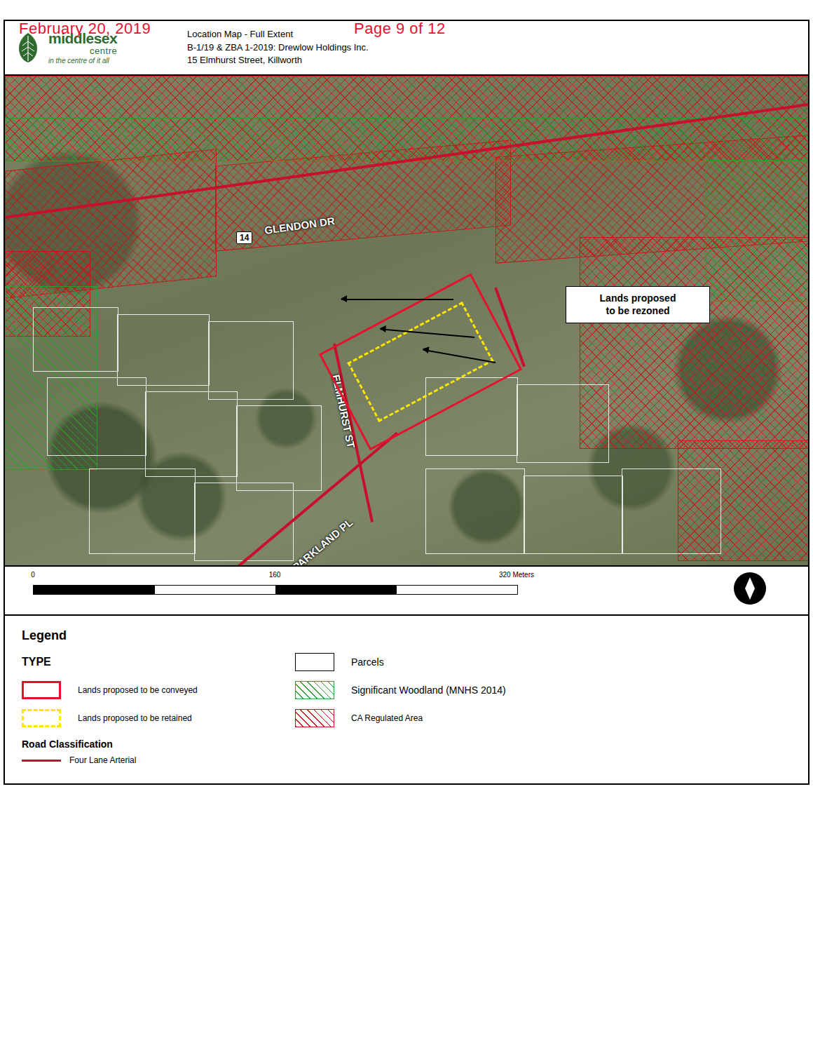February 20, 2019
Page 9 of 12
middlesex
centre
in the centre of it all
Location Map - Full Extent
B-1/19 & ZBA 1-2019: Drewlow Holdings Inc.
15 Elmhurst Street, Killworth
14
GLENDON DR
ELMHURST ST
PARKLAND PL
Lands proposed
to be rezoned
0 160 320 Meters
Legend
TYPE
Parcels
Lands proposed to be conveyed
Significant Woodland (MNHS 2014)
Lands proposed to be retained
CA Regulated Area
Road Classification
Four Lane Arterial